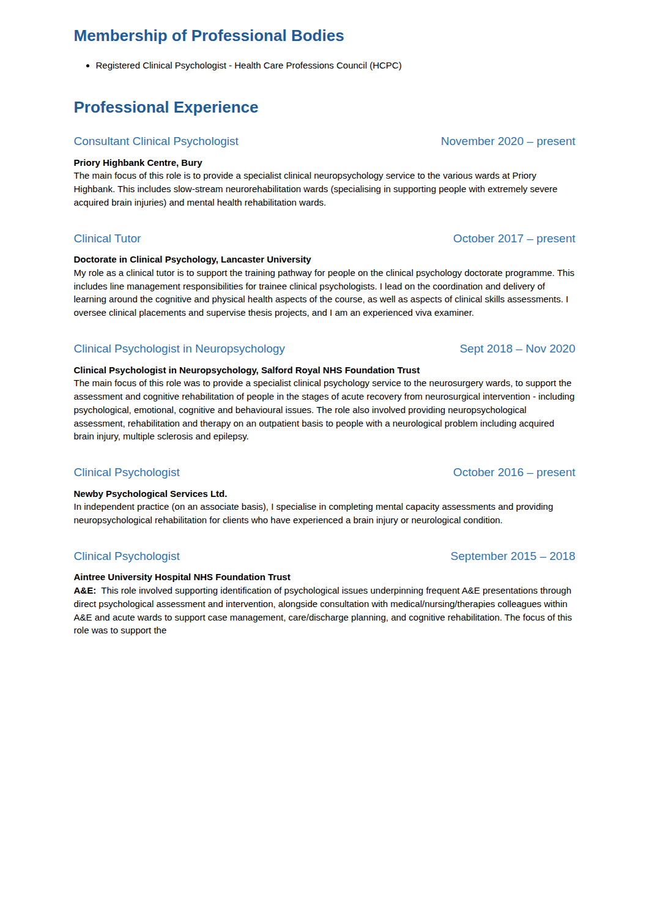Membership of Professional Bodies
Registered Clinical Psychologist - Health Care Professions Council (HCPC)
Professional Experience
Consultant Clinical Psychologist November 2020 – present
Priory Highbank Centre, Bury
The main focus of this role is to provide a specialist clinical neuropsychology service to the various wards at Priory Highbank. This includes slow-stream neurorehabilitation wards (specialising in supporting people with extremely severe acquired brain injuries) and mental health rehabilitation wards.
Clinical Tutor October 2017 – present
Doctorate in Clinical Psychology, Lancaster University
My role as a clinical tutor is to support the training pathway for people on the clinical psychology doctorate programme. This includes line management responsibilities for trainee clinical psychologists. I lead on the coordination and delivery of learning around the cognitive and physical health aspects of the course, as well as aspects of clinical skills assessments. I oversee clinical placements and supervise thesis projects, and I am an experienced viva examiner.
Clinical Psychologist in Neuropsychology Sept 2018 – Nov 2020
Clinical Psychologist in Neuropsychology, Salford Royal NHS Foundation Trust
The main focus of this role was to provide a specialist clinical psychology service to the neurosurgery wards, to support the assessment and cognitive rehabilitation of people in the stages of acute recovery from neurosurgical intervention - including psychological, emotional, cognitive and behavioural issues. The role also involved providing neuropsychological assessment, rehabilitation and therapy on an outpatient basis to people with a neurological problem including acquired brain injury, multiple sclerosis and epilepsy.
Clinical Psychologist October 2016 – present
Newby Psychological Services Ltd.
In independent practice (on an associate basis), I specialise in completing mental capacity assessments and providing neuropsychological rehabilitation for clients who have experienced a brain injury or neurological condition.
Clinical Psychologist September 2015 – 2018
Aintree University Hospital NHS Foundation Trust
A&E: This role involved supporting identification of psychological issues underpinning frequent A&E presentations through direct psychological assessment and intervention, alongside consultation with medical/nursing/therapies colleagues within A&E and acute wards to support case management, care/discharge planning, and cognitive rehabilitation. The focus of this role was to support the